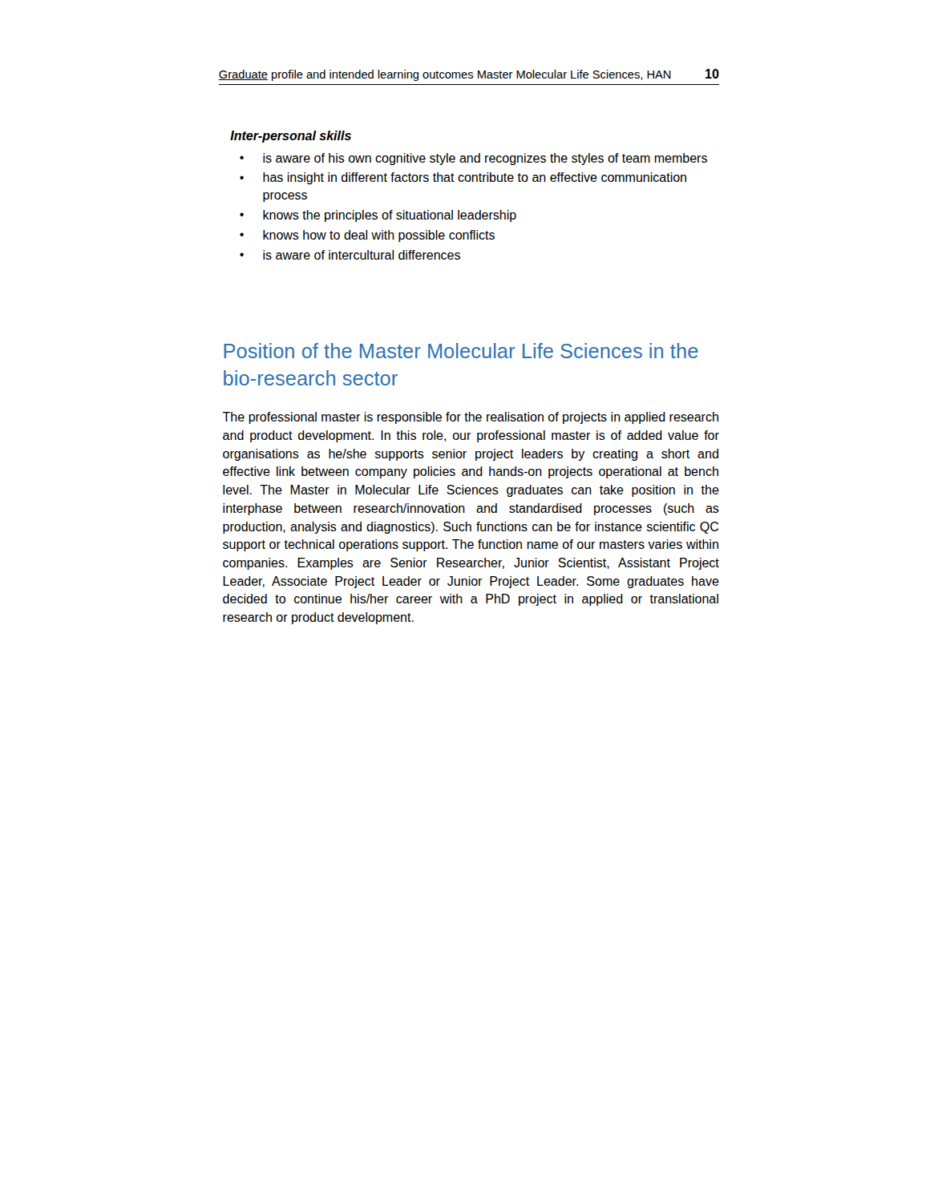Graduate profile and intended learning outcomes Master Molecular Life Sciences, HAN
10
Inter-personal skills
is aware of his own cognitive style and recognizes the styles of team members
has insight in different factors that contribute to an effective communication process
knows the principles of situational leadership
knows how to deal with possible conflicts
is aware of intercultural differences
Position of the Master Molecular Life Sciences in the bio-research sector
The professional master is responsible for the realisation of projects in applied research and product development. In this role, our professional master is of added value for organisations as he/she supports senior project leaders by creating a short and effective link between company policies and hands-on projects operational at bench level. The Master in Molecular Life Sciences graduates can take position in the interphase between research/innovation and standardised processes (such as production, analysis and diagnostics). Such functions can be for instance scientific QC support or technical operations support. The function name of our masters varies within companies. Examples are Senior Researcher, Junior Scientist, Assistant Project Leader, Associate Project Leader or Junior Project Leader. Some graduates have decided to continue his/her career with a PhD project in applied or translational research or product development.